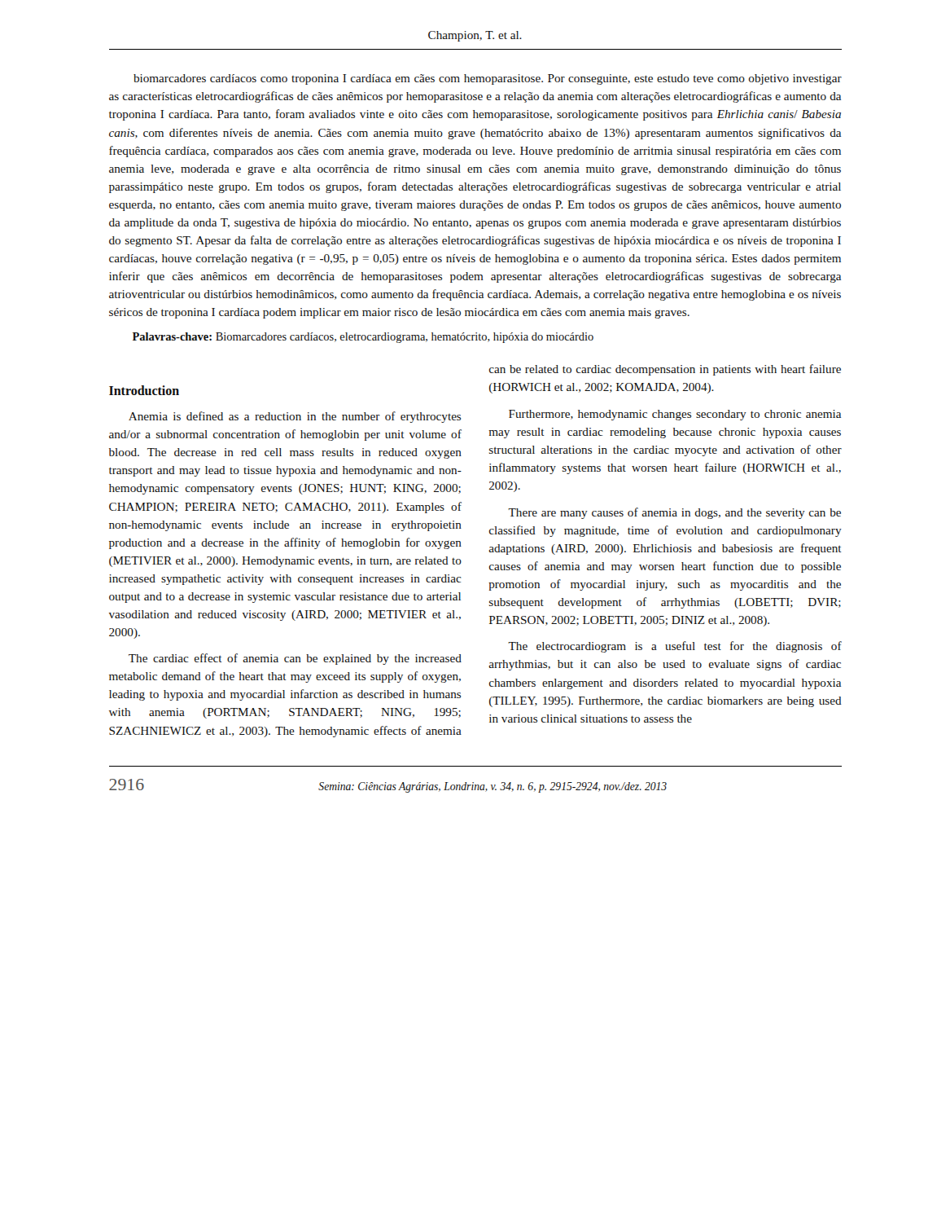Champion, T. et al.
biomarcadores cardíacos como troponina I cardíaca em cães com hemoparasitose. Por conseguinte, este estudo teve como objetivo investigar as características eletrocardiográficas de cães anêmicos por hemoparasitose e a relação da anemia com alterações eletrocardiográficas e aumento da troponina I cardíaca. Para tanto, foram avaliados vinte e oito cães com hemoparasitose, sorologicamente positivos para Ehrlichia canis/ Babesia canis, com diferentes níveis de anemia. Cães com anemia muito grave (hematócrito abaixo de 13%) apresentaram aumentos significativos da frequência cardíaca, comparados aos cães com anemia grave, moderada ou leve. Houve predomínio de arritmia sinusal respiratória em cães com anemia leve, moderada e grave e alta ocorrência de ritmo sinusal em cães com anemia muito grave, demonstrando diminuição do tônus parassimpático neste grupo. Em todos os grupos, foram detectadas alterações eletrocardiográficas sugestivas de sobrecarga ventricular e atrial esquerda, no entanto, cães com anemia muito grave, tiveram maiores durações de ondas P. Em todos os grupos de cães anêmicos, houve aumento da amplitude da onda T, sugestiva de hipóxia do miocárdio. No entanto, apenas os grupos com anemia moderada e grave apresentaram distúrbios do segmento ST. Apesar da falta de correlação entre as alterações eletrocardiográficas sugestivas de hipóxia miocárdica e os níveis de troponina I cardíacas, houve correlação negativa (r = -0,95, p = 0,05) entre os níveis de hemoglobina e o aumento da troponina sérica. Estes dados permitem inferir que cães anêmicos em decorrência de hemoparasitoses podem apresentar alterações eletrocardiográficas sugestivas de sobrecarga atrioventricular ou distúrbios hemodinâmicos, como aumento da frequência cardíaca. Ademais, a correlação negativa entre hemoglobina e os níveis séricos de troponina I cardíaca podem implicar em maior risco de lesão miocárdica em cães com anemia mais graves.
Palavras-chave: Biomarcadores cardíacos, eletrocardiograma, hematócrito, hipóxia do miocárdio
Introduction
Anemia is defined as a reduction in the number of erythrocytes and/or a subnormal concentration of hemoglobin per unit volume of blood. The decrease in red cell mass results in reduced oxygen transport and may lead to tissue hypoxia and hemodynamic and non-hemodynamic compensatory events (JONES; HUNT; KING, 2000; CHAMPION; PEREIRA NETO; CAMACHO, 2011). Examples of non-hemodynamic events include an increase in erythropoietin production and a decrease in the affinity of hemoglobin for oxygen (METIVIER et al., 2000). Hemodynamic events, in turn, are related to increased sympathetic activity with consequent increases in cardiac output and to a decrease in systemic vascular resistance due to arterial vasodilation and reduced viscosity (AIRD, 2000; METIVIER et al., 2000).
The cardiac effect of anemia can be explained by the increased metabolic demand of the heart that may exceed its supply of oxygen, leading to hypoxia and myocardial infarction as described in humans with anemia (PORTMAN; STANDAERT; NING, 1995; SZACHNIEWICZ et al., 2003). The hemodynamic effects of anemia can be related to cardiac decompensation in patients with heart failure (HORWICH et al., 2002; KOMAJDA, 2004).
Furthermore, hemodynamic changes secondary to chronic anemia may result in cardiac remodeling because chronic hypoxia causes structural alterations in the cardiac myocyte and activation of other inflammatory systems that worsen heart failure (HORWICH et al., 2002).
There are many causes of anemia in dogs, and the severity can be classified by magnitude, time of evolution and cardiopulmonary adaptations (AIRD, 2000). Ehrlichiosis and babesiosis are frequent causes of anemia and may worsen heart function due to possible promotion of myocardial injury, such as myocarditis and the subsequent development of arrhythmias (LOBETTI; DVIR; PEARSON, 2002; LOBETTI, 2005; DINIZ et al., 2008).
The electrocardiogram is a useful test for the diagnosis of arrhythmias, but it can also be used to evaluate signs of cardiac chambers enlargement and disorders related to myocardial hypoxia (TILLEY, 1995). Furthermore, the cardiac biomarkers are being used in various clinical situations to assess the
2916
Semina: Ciências Agrárias, Londrina, v. 34, n. 6, p. 2915-2924, nov./dez. 2013